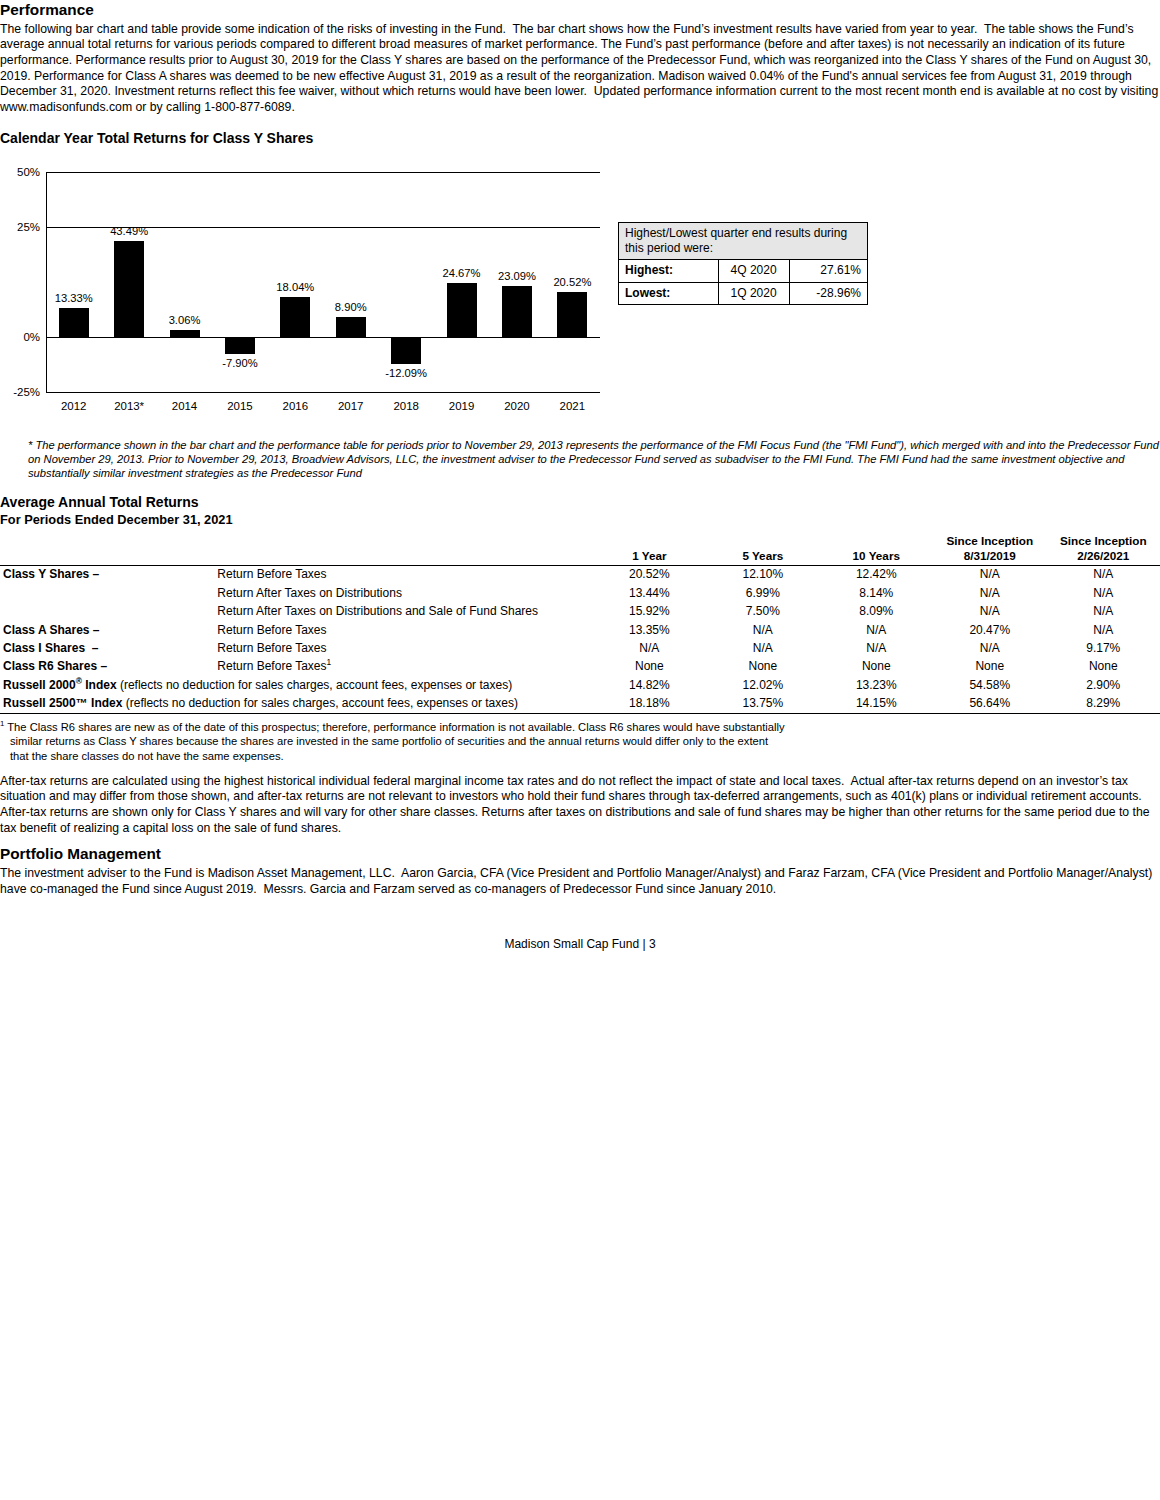Performance
The following bar chart and table provide some indication of the risks of investing in the Fund. The bar chart shows how the Fund’s investment results have varied from year to year. The table shows the Fund’s average annual total returns for various periods compared to different broad measures of market performance. The Fund’s past performance (before and after taxes) is not necessarily an indication of its future performance. Performance results prior to August 30, 2019 for the Class Y shares are based on the performance of the Predecessor Fund, which was reorganized into the Class Y shares of the Fund on August 30, 2019. Performance for Class A shares was deemed to be new effective August 31, 2019 as a result of the reorganization. Madison waived 0.04% of the Fund's annual services fee from August 31, 2019 through December 31, 2020. Investment returns reflect this fee waiver, without which returns would have been lower. Updated performance information current to the most recent month end is available at no cost by visiting www.madisonfunds.com or by calling 1-800-877-6089.
Calendar Year Total Returns for Class Y Shares
50%
25%
0%
-25%
13.33%
43.49%
3.06%
-7.90%
18.04%
8.90%
-12.09%
24.67%
23.09%
20.52%
2012
2013*
2014
2015
2016
2017
2018
2019
2020
2021
| Highest/Lowest quarter end results during this period were: |
| Highest: | 4Q 2020 | 27.61% |
| Lowest: | 1Q 2020 | -28.96% |
* The performance shown in the bar chart and the performance table for periods prior to November 29, 2013 represents the performance of the FMI Focus Fund (the "FMI Fund"), which merged with and into the Predecessor Fund on November 29, 2013. Prior to November 29, 2013, Broadview Advisors, LLC, the investment adviser to the Predecessor Fund served as subadviser to the FMI Fund. The FMI Fund had the same investment objective and substantially similar investment strategies as the Predecessor Fund
Average Annual Total Returns
For Periods Ended December 31, 2021
| | | 1 Year | 5 Years | 10 Years | Since Inception 8/31/2019 | Since Inception 2/26/2021 |
| --- | --- | --- | --- | --- | --- | --- |
| Class Y Shares – | Return Before Taxes | 20.52% | 12.10% | 12.42% | N/A | N/A |
| | Return After Taxes on Distributions | 13.44% | 6.99% | 8.14% | N/A | N/A |
| | Return After Taxes on Distributions and Sale of Fund Shares | 15.92% | 7.50% | 8.09% | N/A | N/A |
| Class A Shares – | Return Before Taxes | 13.35% | N/A | N/A | 20.47% | N/A |
| Class I Shares – | Return Before Taxes | N/A | N/A | N/A | N/A | 9.17% |
| Class R6 Shares – | Return Before Taxes 1 | None | None | None | None | None |
| Russell 2000 ® Index (reflects no deduction for sales charges, account fees, expenses or taxes) | 14.82% | 12.02% | 13.23% | 54.58% | 2.90% |
| Russell 2500™ Index (reflects no deduction for sales charges, account fees, expenses or taxes) | 18.18% | 13.75% | 14.15% | 56.64% | 8.29% |
1 The Class R6 shares are new as of the date of this prospectus; therefore, performance information is not available. Class R6 shares would have substantially similar returns as Class Y shares because the shares are invested in the same portfolio of securities and the annual returns would differ only to the extent that the share classes do not have the same expenses.
After-tax returns are calculated using the highest historical individual federal marginal income tax rates and do not reflect the impact of state and local taxes. Actual after-tax returns depend on an investor’s tax situation and may differ from those shown, and after-tax returns are not relevant to investors who hold their fund shares through tax-deferred arrangements, such as 401(k) plans or individual retirement accounts. After-tax returns are shown only for Class Y shares and will vary for other share classes. Returns after taxes on distributions and sale of fund shares may be higher than other returns for the same period due to the tax benefit of realizing a capital loss on the sale of fund shares.
Portfolio Management
The investment adviser to the Fund is Madison Asset Management, LLC. Aaron Garcia, CFA (Vice President and Portfolio Manager/Analyst) and Faraz Farzam, CFA (Vice President and Portfolio Manager/Analyst) have co-managed the Fund since August 2019. Messrs. Garcia and Farzam served as co-managers of Predecessor Fund since January 2010.
Madison Small Cap Fund | 3